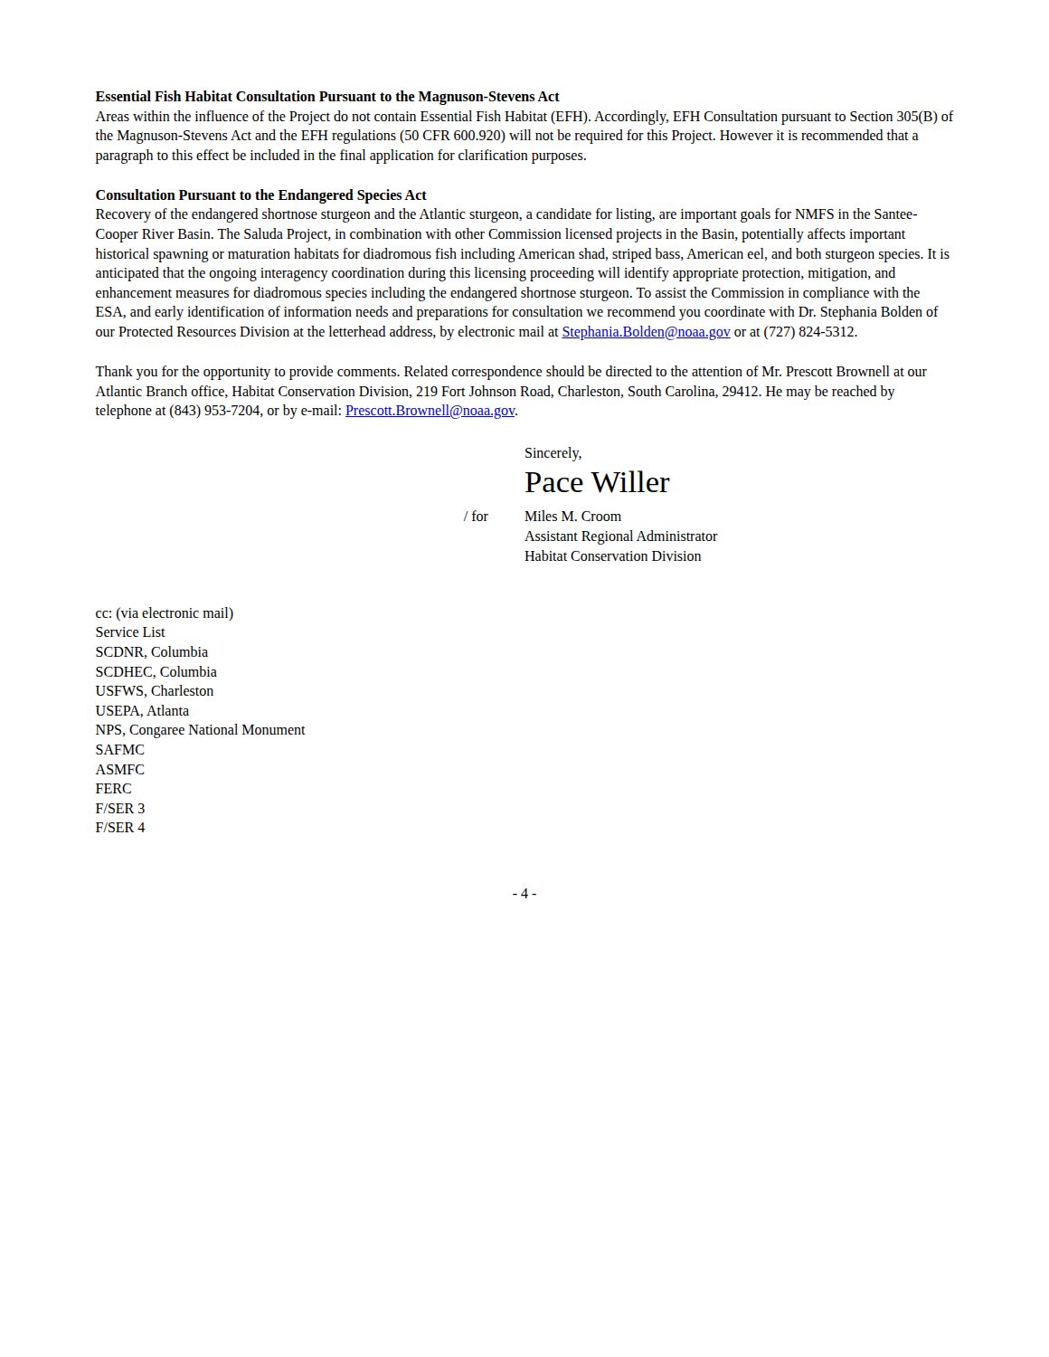Essential Fish Habitat Consultation Pursuant to the Magnuson-Stevens Act
Areas within the influence of the Project do not contain Essential Fish Habitat (EFH). Accordingly, EFH Consultation pursuant to Section 305(B) of the Magnuson-Stevens Act and the EFH regulations (50 CFR 600.920) will not be required for this Project. However it is recommended that a paragraph to this effect be included in the final application for clarification purposes.
Consultation Pursuant to the Endangered Species Act
Recovery of the endangered shortnose sturgeon and the Atlantic sturgeon, a candidate for listing, are important goals for NMFS in the Santee-Cooper River Basin. The Saluda Project, in combination with other Commission licensed projects in the Basin, potentially affects important historical spawning or maturation habitats for diadromous fish including American shad, striped bass, American eel, and both sturgeon species. It is anticipated that the ongoing interagency coordination during this licensing proceeding will identify appropriate protection, mitigation, and enhancement measures for diadromous species including the endangered shortnose sturgeon. To assist the Commission in compliance with the ESA, and early identification of information needs and preparations for consultation we recommend you coordinate with Dr. Stephania Bolden of our Protected Resources Division at the letterhead address, by electronic mail at Stephania.Bolden@noaa.gov or at (727) 824-5312.
Thank you for the opportunity to provide comments. Related correspondence should be directed to the attention of Mr. Prescott Brownell at our Atlantic Branch office, Habitat Conservation Division, 219 Fort Johnson Road, Charleston, South Carolina, 29412. He may be reached by telephone at (843) 953-7204, or by e-mail: Prescott.Brownell@noaa.gov.
Sincerely,
Pace Willer
/ for
Miles M. Croom
Assistant Regional Administrator
Habitat Conservation Division
cc: (via electronic mail)
Service List
SCDNR, Columbia
SCDHEC, Columbia
USFWS, Charleston
USEPA, Atlanta
NPS, Congaree National Monument
SAFMC
ASMFC
FERC
F/SER 3
F/SER 4
- 4 -